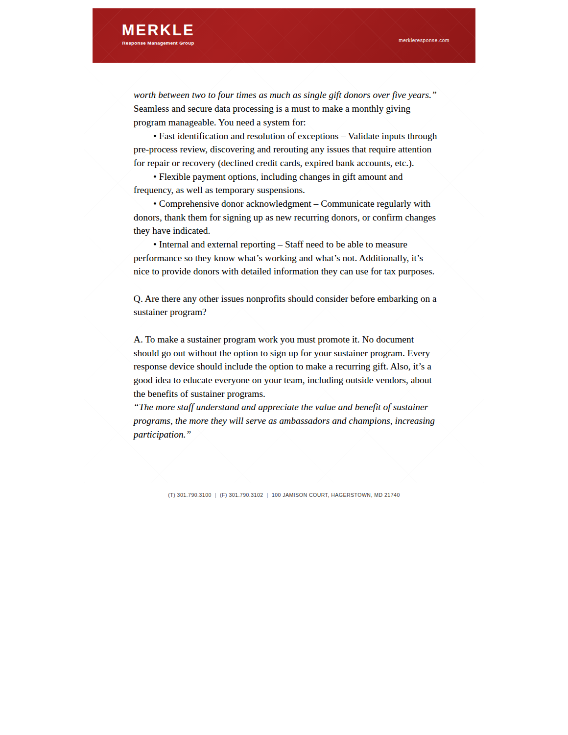MERKLE
Response Management Group
merkleresponse.com
worth between two to four times as much as single gift donors over five years.”
Seamless and secure data processing is a must to make a monthly giving program manageable. You need a system for:
• Fast identification and resolution of exceptions – Validate inputs through pre-process review, discovering and rerouting any issues that require attention for repair or recovery (declined credit cards, expired bank accounts, etc.).
• Flexible payment options, including changes in gift amount and frequency, as well as temporary suspensions.
• Comprehensive donor acknowledgment – Communicate regularly with donors, thank them for signing up as new recurring donors, or confirm changes they have indicated.
• Internal and external reporting – Staff need to be able to measure performance so they know what’s working and what’s not. Additionally, it’s nice to provide donors with detailed information they can use for tax purposes.
Q. Are there any other issues nonprofits should consider before embarking on a sustainer program?
A. To make a sustainer program work you must promote it. No document should go out without the option to sign up for your sustainer program. Every response device should include the option to make a recurring gift. Also, it’s a good idea to educate everyone on your team, including outside vendors, about the benefits of sustainer programs.
“The more staff understand and appreciate the value and benefit of sustainer programs, the more they will serve as ambassadors and champions, increasing participation.”
(T) 301.790.3100|(F) 301.790.3102|100 JAMISON COURT, HAGERSTOWN, MD 21740